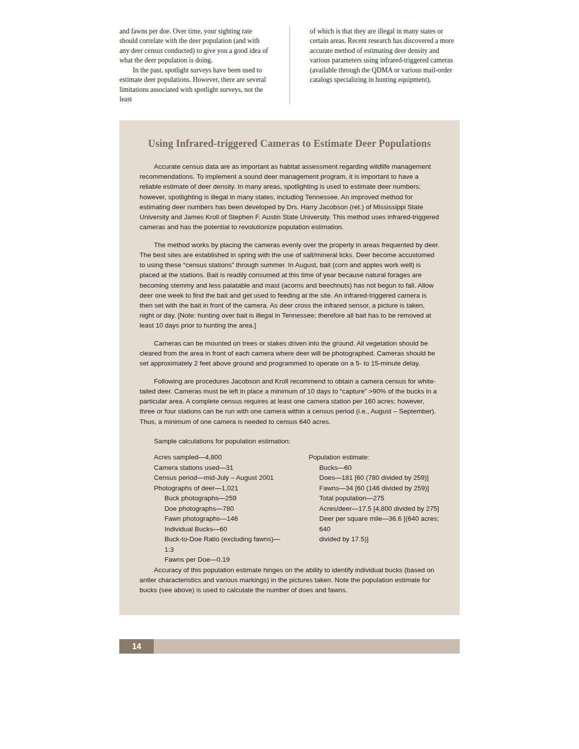and fawns per doe. Over time, your sighting rate should correlate with the deer population (and with any deer census conducted) to give you a good idea of what the deer population is doing.
In the past, spotlight surveys have been used to estimate deer populations. However, there are several limitations associated with spotlight surveys, not the least
of which is that they are illegal in many states or certain areas. Recent research has discovered a more accurate method of estimating deer density and various parameters using infrared-triggered cameras (available through the QDMA or various mail-order catalogs specializing in hunting equipment).
Using Infrared-triggered Cameras to Estimate Deer Populations
Accurate census data are as important as habitat assessment regarding wildlife management recommendations. To implement a sound deer management program, it is important to have a reliable estimate of deer density. In many areas, spotlighting is used to estimate deer numbers; however, spotlighting is illegal in many states, including Tennessee. An improved method for estimating deer numbers has been developed by Drs. Harry Jacobson (ret.) of Mississippi State University and James Kroll of Stephen F. Austin State University. This method uses infrared-triggered cameras and has the potential to revolutionize population estimation.
The method works by placing the cameras evenly over the property in areas frequented by deer. The best sites are established in spring with the use of salt/mineral licks. Deer become accustomed to using these “census stations” through summer. In August, bait (corn and apples work well) is placed at the stations. Bait is readily consumed at this time of year because natural forages are becoming stemmy and less palatable and mast (acorns and beechnuts) has not begun to fall. Allow deer one week to find the bait and get used to feeding at the site. An infrared-triggered camera is then set with the bait in front of the camera. As deer cross the infrared sensor, a picture is taken, night or day. [Note: hunting over bait is illegal in Tennessee; therefore all bait has to be removed at least 10 days prior to hunting the area.]
Cameras can be mounted on trees or stakes driven into the ground. All vegetation should be cleared from the area in front of each camera where deer will be photographed. Cameras should be set approximately 2 feet above ground and programmed to operate on a 5- to 15-minute delay.
Following are procedures Jacobson and Kroll recommend to obtain a camera census for white-tailed deer. Cameras must be left in place a minimum of 10 days to “capture” >90% of the bucks in a particular area. A complete census requires at least one camera station per 160 acres; however, three or four stations can be run with one camera within a census period (i.e., August – September). Thus, a minimum of one camera is needed to census 640 acres.
Sample calculations for population estimation:
Acres sampled—4,800
Camera stations used—31
Census period—mid-July – August 2001
Photographs of deer—1,021
Buck photographs—259
Doe photographs—780
Fawn photographs—146
Individual Bucks—60
Buck-to-Doe Ratio (excluding fawns)—1:3
Fawns per Doe—0.19
Population estimate:
Bucks—60
Does—181 [60 (780 divided by 259)]
Fawns—34 [60 (146 divided by 259)]
Total population—275
Acres/deer—17.5 [4,800 divided by 275]
Deer per square mile—36.6 [(640 acres; 640
divided by 17.5)]
Accuracy of this population estimate hinges on the ability to identify individual bucks (based on antler characteristics and various markings) in the pictures taken. Note the population estimate for bucks (see above) is used to calculate the number of does and fawns.
14